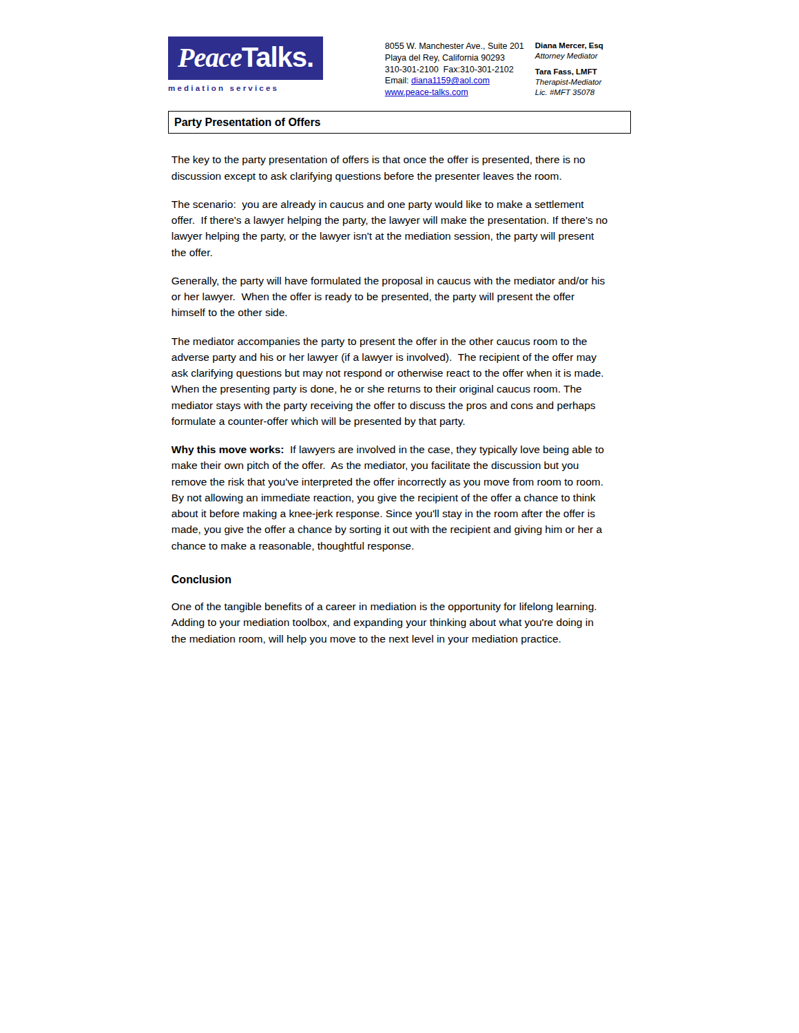Peace Talks.
mediation services
8055 W. Manchester Ave., Suite 201
Playa del Rey, California 90293
310-301-2100 Fax:310-301-2102
Email: diana1159@aol.com
www.peace-talks.com
Diana Mercer, Esq
Attorney Mediator
Tara Fass, LMFT
Therapist-Mediator
Lic. #MFT 35078
Party Presentation of Offers
The key to the party presentation of offers is that once the offer is presented, there is no discussion except to ask clarifying questions before the presenter leaves the room.
The scenario: you are already in caucus and one party would like to make a settlement offer. If there's a lawyer helping the party, the lawyer will make the presentation. If there's no lawyer helping the party, or the lawyer isn't at the mediation session, the party will present the offer.
Generally, the party will have formulated the proposal in caucus with the mediator and/or his or her lawyer. When the offer is ready to be presented, the party will present the offer himself to the other side.
The mediator accompanies the party to present the offer in the other caucus room to the adverse party and his or her lawyer (if a lawyer is involved). The recipient of the offer may ask clarifying questions but may not respond or otherwise react to the offer when it is made. When the presenting party is done, he or she returns to their original caucus room. The mediator stays with the party receiving the offer to discuss the pros and cons and perhaps formulate a counter-offer which will be presented by that party.
Why this move works: If lawyers are involved in the case, they typically love being able to make their own pitch of the offer. As the mediator, you facilitate the discussion but you remove the risk that you've interpreted the offer incorrectly as you move from room to room. By not allowing an immediate reaction, you give the recipient of the offer a chance to think about it before making a knee-jerk response. Since you'll stay in the room after the offer is made, you give the offer a chance by sorting it out with the recipient and giving him or her a chance to make a reasonable, thoughtful response.
Conclusion
One of the tangible benefits of a career in mediation is the opportunity for lifelong learning. Adding to your mediation toolbox, and expanding your thinking about what you're doing in the mediation room, will help you move to the next level in your mediation practice.